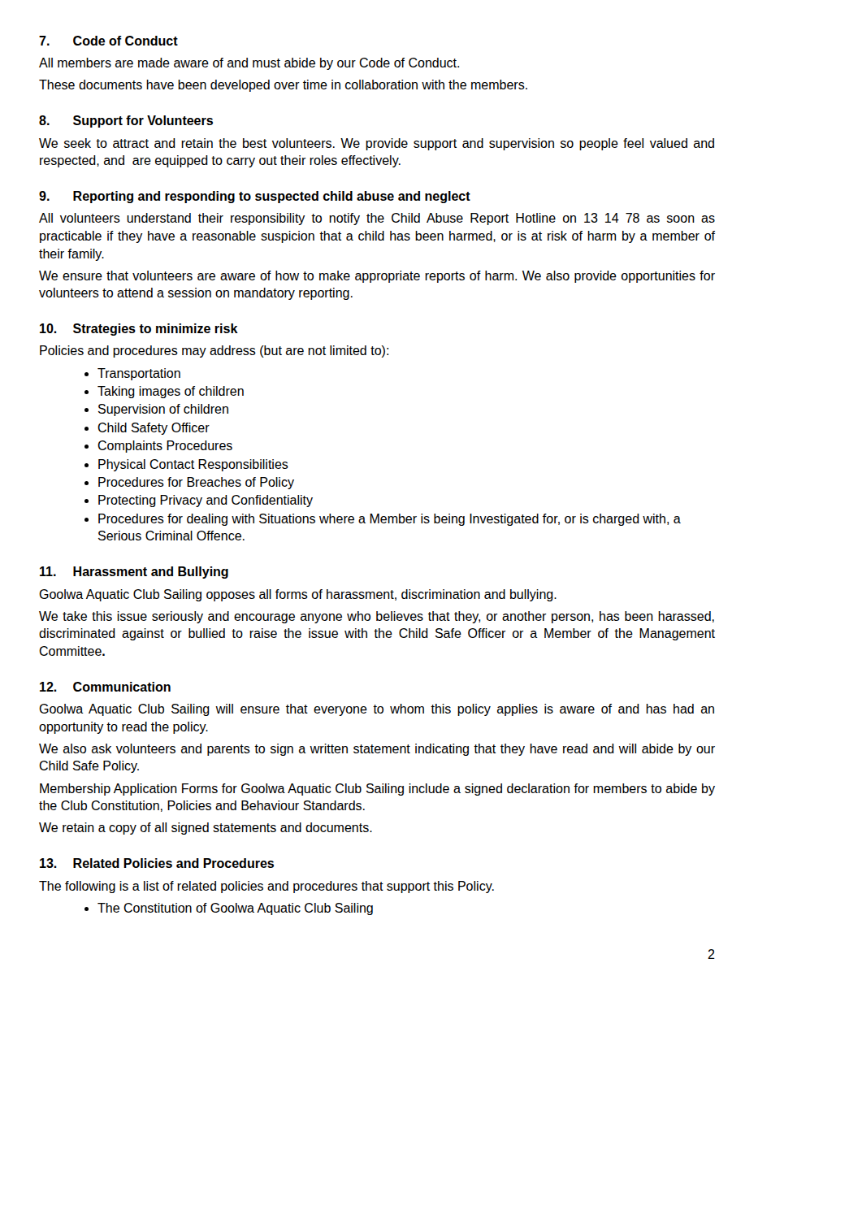7. Code of Conduct
All members are made aware of and must abide by our Code of Conduct.
These documents have been developed over time in collaboration with the members.
8. Support for Volunteers
We seek to attract and retain the best volunteers. We provide support and supervision so people feel valued and respected, and are equipped to carry out their roles effectively.
9. Reporting and responding to suspected child abuse and neglect
All volunteers understand their responsibility to notify the Child Abuse Report Hotline on 13 14 78 as soon as practicable if they have a reasonable suspicion that a child has been harmed, or is at risk of harm by a member of their family.
We ensure that volunteers are aware of how to make appropriate reports of harm. We also provide opportunities for volunteers to attend a session on mandatory reporting.
10. Strategies to minimize risk
Policies and procedures may address (but are not limited to):
Transportation
Taking images of children
Supervision of children
Child Safety Officer
Complaints Procedures
Physical Contact Responsibilities
Procedures for Breaches of Policy
Protecting Privacy and Confidentiality
Procedures for dealing with Situations where a Member is being Investigated for, or is charged with, a Serious Criminal Offence.
11. Harassment and Bullying
Goolwa Aquatic Club Sailing opposes all forms of harassment, discrimination and bullying.
We take this issue seriously and encourage anyone who believes that they, or another person, has been harassed, discriminated against or bullied to raise the issue with the Child Safe Officer or a Member of the Management Committee.
12. Communication
Goolwa Aquatic Club Sailing will ensure that everyone to whom this policy applies is aware of and has had an opportunity to read the policy.
We also ask volunteers and parents to sign a written statement indicating that they have read and will abide by our Child Safe Policy.
Membership Application Forms for Goolwa Aquatic Club Sailing include a signed declaration for members to abide by the Club Constitution, Policies and Behaviour Standards.
We retain a copy of all signed statements and documents.
13. Related Policies and Procedures
The following is a list of related policies and procedures that support this Policy.
The Constitution of Goolwa Aquatic Club Sailing
2